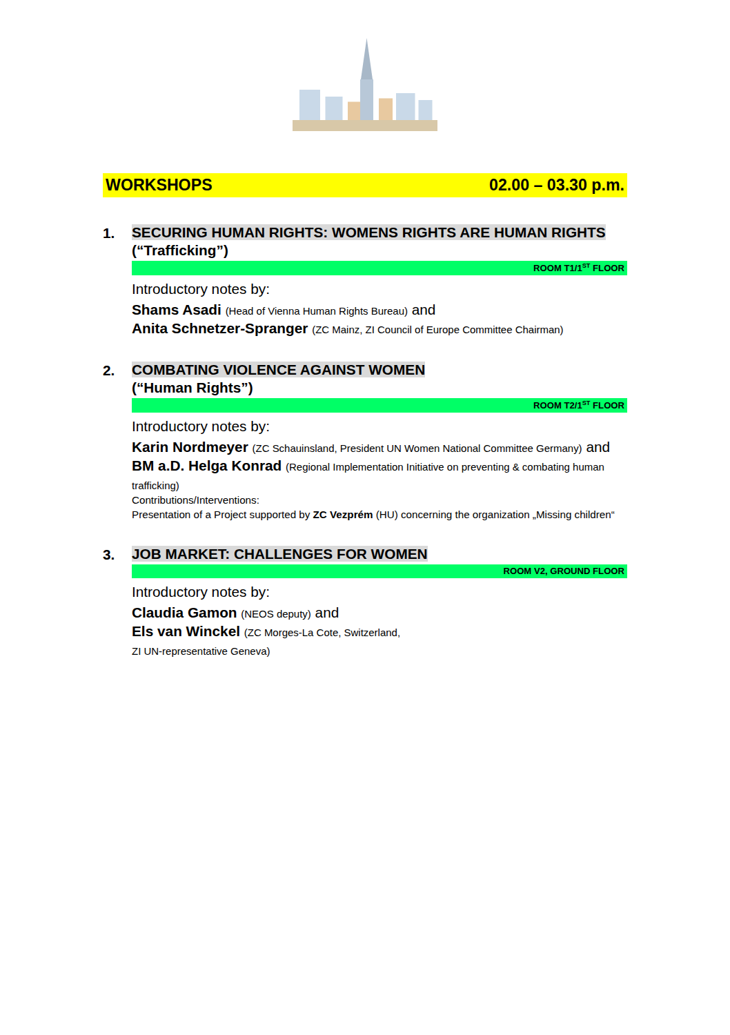WORKSHOPS 02.00 – 03.30 p.m.
SECURING HUMAN RIGHTS: WOMENS RIGHTS ARE HUMAN RIGHTS (“Trafficking”)
ROOM T1/1ST FLOOR
Introductory notes by:
Shams Asadi (Head of Vienna Human Rights Bureau) and
Anita Schnetzer-Spranger (ZC Mainz, ZI Council of Europe Committee Chairman)
COMBATING VIOLENCE AGAINST WOMEN
(“Human Rights”)
ROOM T2/1ST FLOOR
Introductory notes by:
Karin Nordmeyer (ZC Schauinsland, President UN Women National Committee Germany) and
BM a.D. Helga Konrad (Regional Implementation Initiative on preventing & combating human trafficking)
Contributions/Interventions:
Presentation of a Project supported by ZC Vezprém (HU) concerning the organization „Missing children“
JOB MARKET: CHALLENGES FOR WOMEN
ROOM V2, GROUND FLOOR
Introductory notes by:
Claudia Gamon (NEOS deputy) and
Els van Winckel (ZC Morges-La Cote, Switzerland,
ZI UN-representative Geneva)